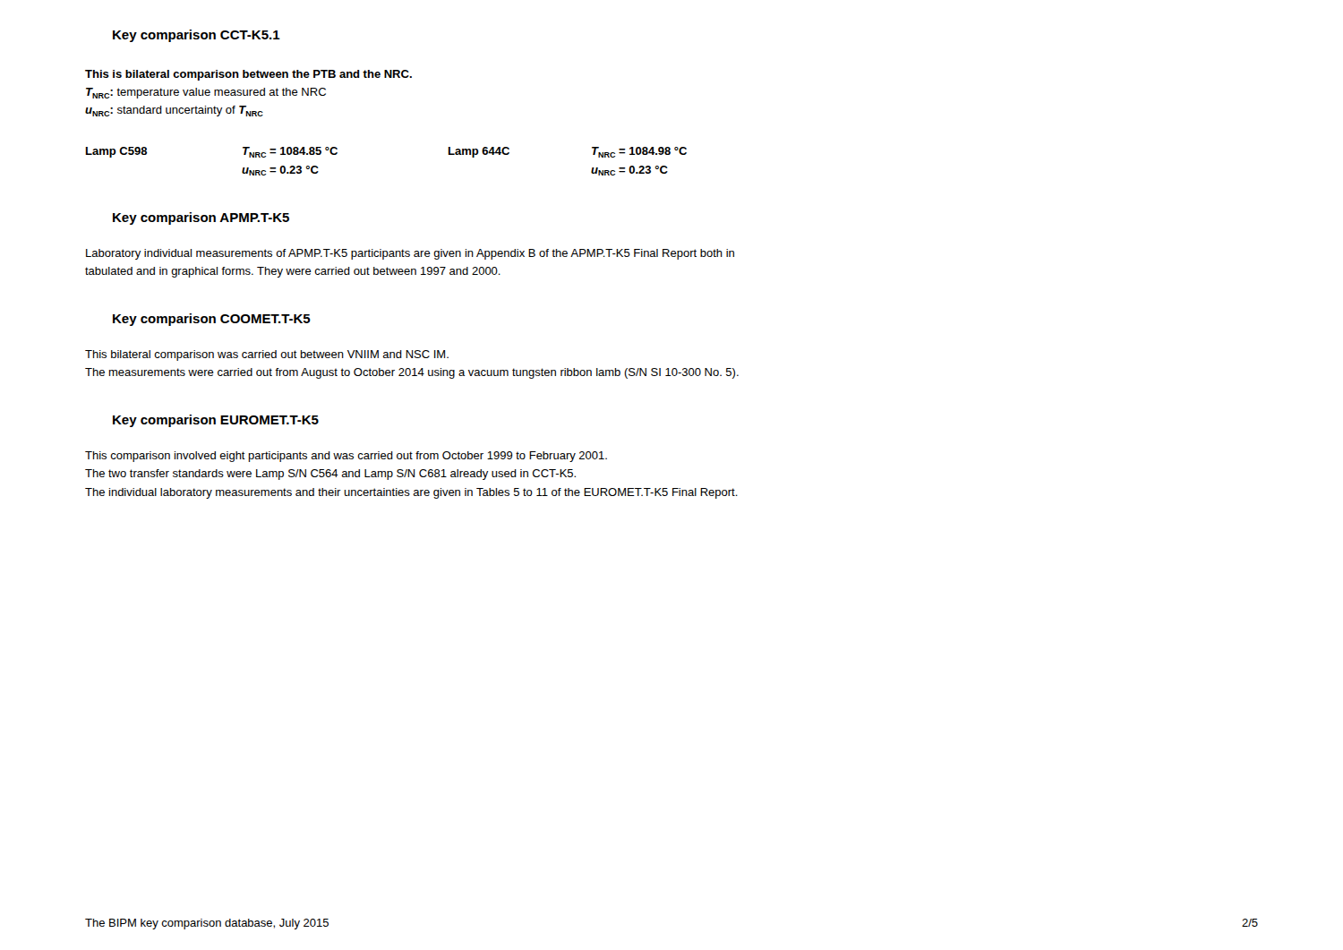Key comparison CCT-K5.1
This is bilateral comparison between the PTB and the NRC.
TNRC: temperature value measured at the NRC
uNRC: standard uncertainty of TNRC
| Lamp C598 | T NRC = 1084.85 °C | Lamp 644C | T NRC = 1084.98 °C |
| | u NRC = 0.23 °C | | u NRC = 0.23 °C |
Key comparison APMP.T-K5
Laboratory individual measurements of APMP.T-K5 participants are given in Appendix B of the APMP.T-K5 Final Report both in
tabulated and in graphical forms. They were carried out between 1997 and 2000.
Key comparison COOMET.T-K5
This bilateral comparison was carried out between VNIIM and NSC IM.
The measurements were carried out from August to October 2014 using a vacuum tungsten ribbon lamb (S/N SI 10-300 No. 5).
Key comparison EUROMET.T-K5
This comparison involved eight participants and was carried out from October 1999 to February 2001.
The two transfer standards were Lamp S/N C564 and Lamp S/N C681 already used in CCT-K5.
The individual laboratory measurements and their uncertainties are given in Tables 5 to 11 of the EUROMET.T-K5 Final Report.
The BIPM key comparison database, July 2015 2/5